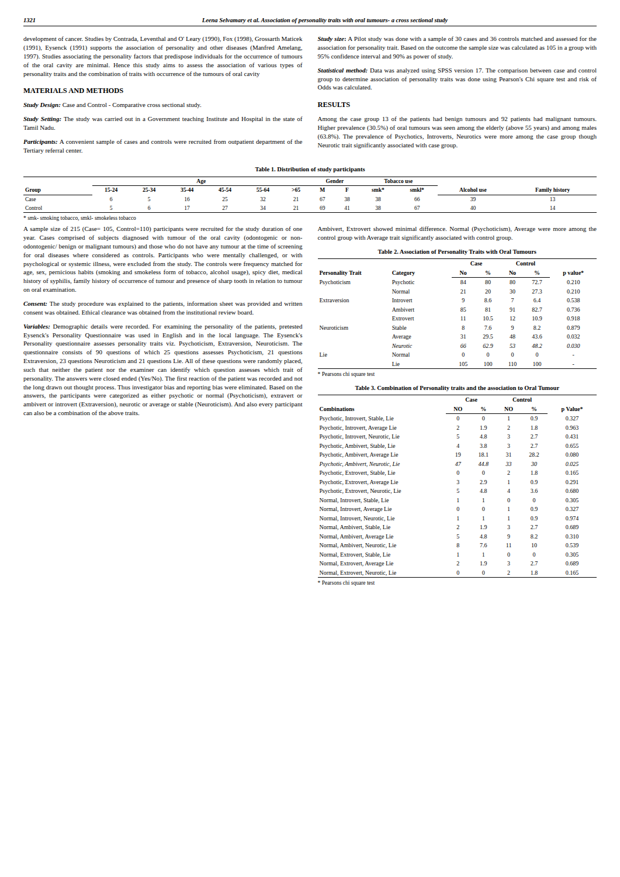1321 Leena Selvamary et al. Association of personality traits with oral tumours- a cross sectional study
development of cancer. Studies by Contrada, Leventhal and O' Leary (1990), Fox (1998), Grossarth Maticek (1991), Eysenck (1991) supports the association of personality and other diseases (Manfred Amelang, 1997). Studies associating the personality factors that predispose individuals for the occurrence of tumours of the oral cavity are minimal. Hence this study aims to assess the association of various types of personality traits and the combination of traits with occurrence of the tumours of oral cavity
MATERIALS AND METHODS
Study Design: Case and Control - Comparative cross sectional study.
Study Setting: The study was carried out in a Government teaching Institute and Hospital in the state of Tamil Nadu.
Participants: A convenient sample of cases and controls were recruited from outpatient department of the Tertiary referral center.
Study size: A Pilot study was done with a sample of 30 cases and 36 controls matched and assessed for the association for personality trait. Based on the outcome the sample size was calculated as 105 in a group with 95% confidence interval and 90% as power of study.
Statistical method: Data was analyzed using SPSS version 17. The comparison between case and control group to determine association of personality traits was done using Pearson's Chi square test and risk of Odds was calculated.
RESULTS
Among the case group 13 of the patients had benign tumours and 92 patients had malignant tumours. Higher prevalence (30.5%) of oral tumours was seen among the elderly (above 55 years) and among males (63.8%). The prevalence of Psychotics, Introverts, Neurotics were more among the case group though Neurotic trait significantly associated with case group.
Table 1. Distribution of study participants
| Group | Age | Gender | Tobacco use | Alcohol use | Family history |
| --- | --- | --- | --- | --- | --- |
| 15-24 | 25-34 | 35-44 | 45-54 | 55-64 | >65 | M | F | smk* | smkl* |
| Case | 6 | 5 | 16 | 25 | 32 | 21 | 67 | 38 | 38 | 66 | 39 | 13 |
| Control | 5 | 6 | 17 | 27 | 34 | 21 | 69 | 41 | 38 | 67 | 40 | 14 |
* smk- smoking tobacco, smkl- smokeless tobacco
A sample size of 215 (Case= 105, Control=110) participants were recruited for the study duration of one year. Cases comprised of subjects diagnosed with tumour of the oral cavity (odontogenic or non-odontogenic/ benign or malignant tumours) and those who do not have any tumour at the time of screening for oral diseases where considered as controls. Participants who were mentally challenged, or with psychological or systemic illness, were excluded from the study. The controls were frequency matched for age, sex, pernicious habits (smoking and smokeless form of tobacco, alcohol usage), spicy diet, medical history of syphilis, family history of occurrence of tumour and presence of sharp tooth in relation to tumour on oral examination.
Consent: The study procedure was explained to the patients, information sheet was provided and written consent was obtained. Ethical clearance was obtained from the institutional review board.
Variables: Demographic details were recorded. For examining the personality of the patients, pretested Eysenck's Personality Questionnaire was used in English and in the local language. The Eysenck's Personality questionnaire assesses personality traits viz. Psychoticism, Extraversion, Neuroticism. The questionnaire consists of 90 questions of which 25 questions assesses Psychoticism, 21 questions Extraversion, 23 questions Neuroticism and 21 questions Lie. All of these questions were randomly placed, such that neither the patient nor the examiner can identify which question assesses which trait of personality. The answers were closed ended (Yes/No). The first reaction of the patient was recorded and not the long drawn out thought process. Thus investigator bias and reporting bias were eliminated. Based on the answers, the participants were categorized as either psychotic or normal (Psychoticism), extravert or ambivert or introvert (Extraversion), neurotic or average or stable (Neuroticism). And also every participant can also be a combination of the above traits.
Ambivert, Extrovert showed minimal difference. Normal (Psychoticism), Average were more among the control group with Average trait significantly associated with control group.
Table 2. Association of Personality Traits with Oral Tumours
| Personality Trait | Category | Case | Control | p value* |
| --- | --- | --- | --- | --- |
| No | % | No | % |
| Psychoticism | Psychotic | 84 | 80 | 80 | 72.7 | 0.210 |
| | Normal | 21 | 20 | 30 | 27.3 | 0.210 |
| Extraversion | Introvert | 9 | 8.6 | 7 | 6.4 | 0.538 |
| | Ambivert | 85 | 81 | 91 | 82.7 | 0.736 |
| | Extrovert | 11 | 10.5 | 12 | 10.9 | 0.918 |
| Neuroticism | Stable | 8 | 7.6 | 9 | 8.2 | 0.879 |
| | Average | 31 | 29.5 | 48 | 43.6 | 0.032 |
| | Neurotic | 66 | 62.9 | 53 | 48.2 | 0.030 |
| Lie | Normal | 0 | 0 | 0 | 0 | - |
| | Lie | 105 | 100 | 110 | 100 | - |
* Pearsons chi square test
Table 3. Combination of Personality traits and the association to Oral Tumour
| Combinations | Case | Control | p Value* |
| --- | --- | --- | --- |
| NO | % | NO | % |
| Psychotic, Introvert, Stable, Lie | 0 | 0 | 1 | 0.9 | 0.327 |
| Psychotic, Introvert, Average Lie | 2 | 1.9 | 2 | 1.8 | 0.963 |
| Psychotic, Introvert, Neurotic, Lie | 5 | 4.8 | 3 | 2.7 | 0.431 |
| Psychotic, Ambivert, Stable, Lie | 4 | 3.8 | 3 | 2.7 | 0.655 |
| Psychotic, Ambivert, Average Lie | 19 | 18.1 | 31 | 28.2 | 0.080 |
| Psychotic, Ambivert, Neurotic, Lie | 47 | 44.8 | 33 | 30 | 0.025 |
| Psychotic, Extrovert, Stable, Lie | 0 | 0 | 2 | 1.8 | 0.165 |
| Psychotic, Extrovert, Average Lie | 3 | 2.9 | 1 | 0.9 | 0.291 |
| Psychotic, Extrovert, Neurotic, Lie | 5 | 4.8 | 4 | 3.6 | 0.680 |
| Normal, Introvert, Stable, Lie | 1 | 1 | 0 | 0 | 0.305 |
| Normal, Introvert, Average Lie | 0 | 0 | 1 | 0.9 | 0.327 |
| Normal, Introvert, Neurotic, Lie | 1 | 1 | 1 | 0.9 | 0.974 |
| Normal, Ambivert, Stable, Lie | 2 | 1.9 | 3 | 2.7 | 0.689 |
| Normal, Ambivert, Average Lie | 5 | 4.8 | 9 | 8.2 | 0.310 |
| Normal, Ambivert, Neurotic, Lie | 8 | 7.6 | 11 | 10 | 0.539 |
| Normal, Extrovert, Stable, Lie | 1 | 1 | 0 | 0 | 0.305 |
| Normal, Extrovert, Average Lie | 2 | 1.9 | 3 | 2.7 | 0.689 |
| Normal, Extrovert, Neurotic, Lie | 0 | 0 | 2 | 1.8 | 0.165 |
* Pearsons chi square test